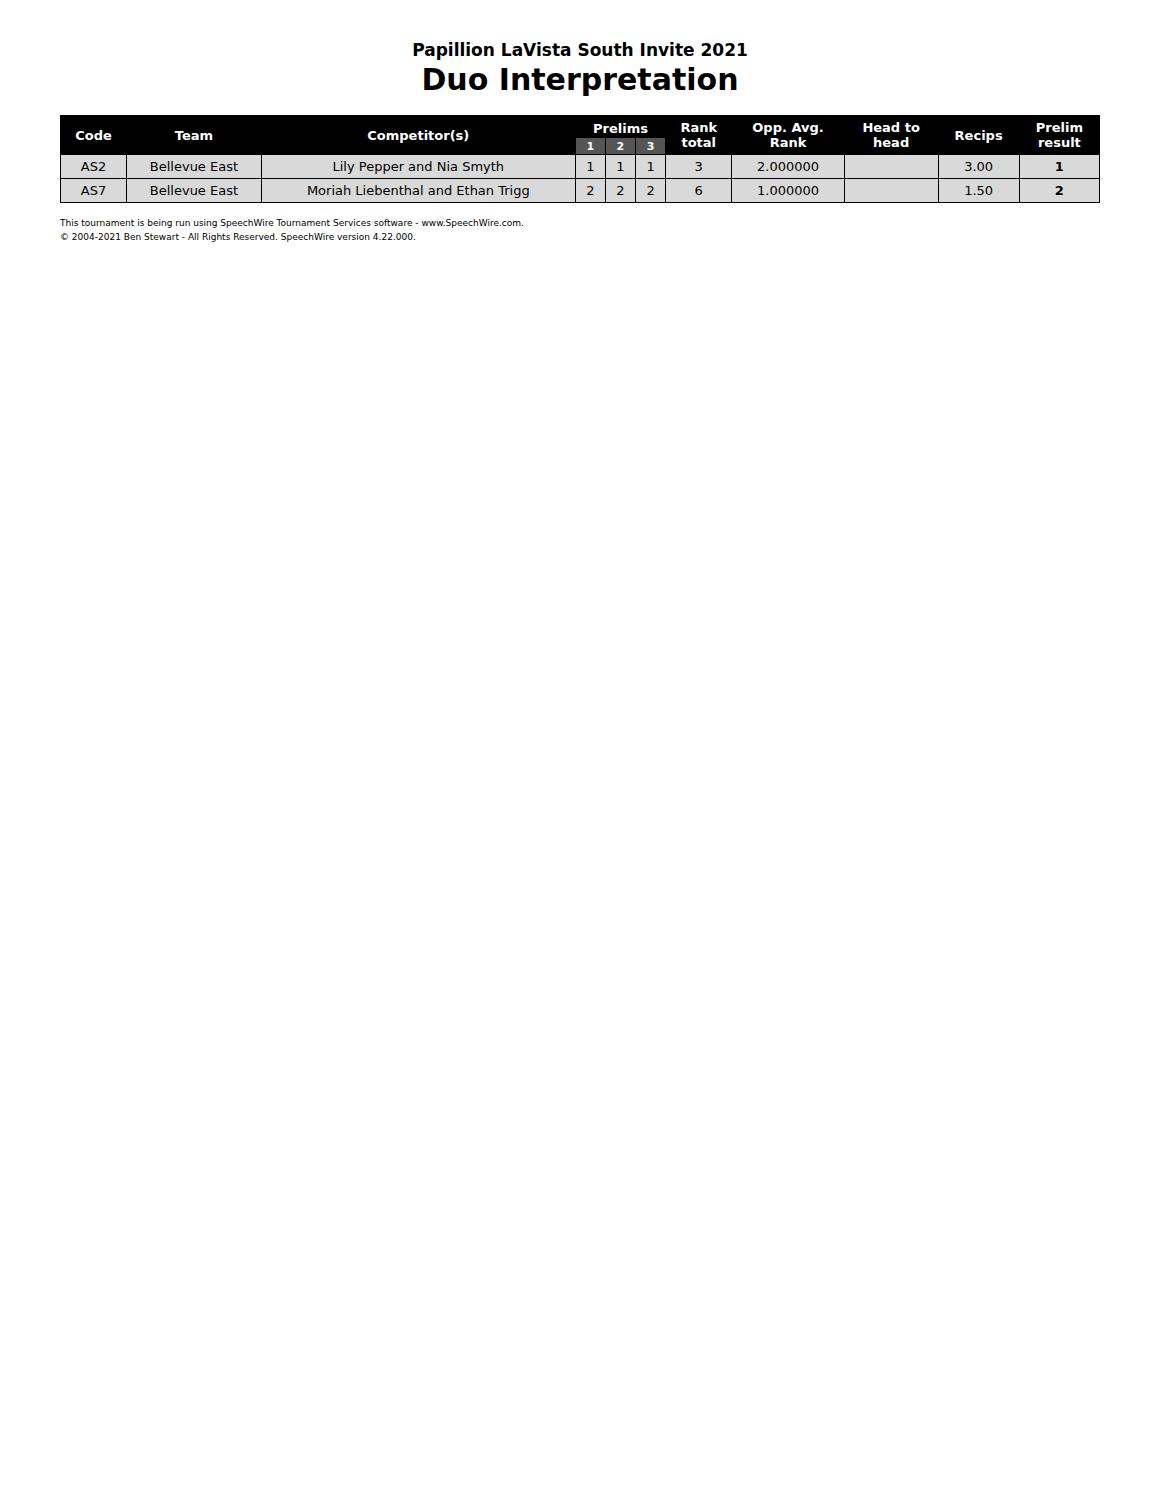Papillion LaVista South Invite 2021
Duo Interpretation
| Code | Team | Competitor(s) | Prelims | Rank total | Opp. Avg. Rank | Head to head | Recips | Prelim result |
| --- | --- | --- | --- | --- | --- | --- | --- | --- |
| 1 | 2 | 3 |
| AS2 | Bellevue East | Lily Pepper and Nia Smyth | 1 | 1 | 1 | 3 | 2.000000 | | 3.00 | 1 |
| AS7 | Bellevue East | Moriah Liebenthal and Ethan Trigg | 2 | 2 | 2 | 6 | 1.000000 | | 1.50 | 2 |
This tournament is being run using SpeechWire Tournament Services software - www.SpeechWire.com.
© 2004-2021 Ben Stewart - All Rights Reserved. SpeechWire version 4.22.000.